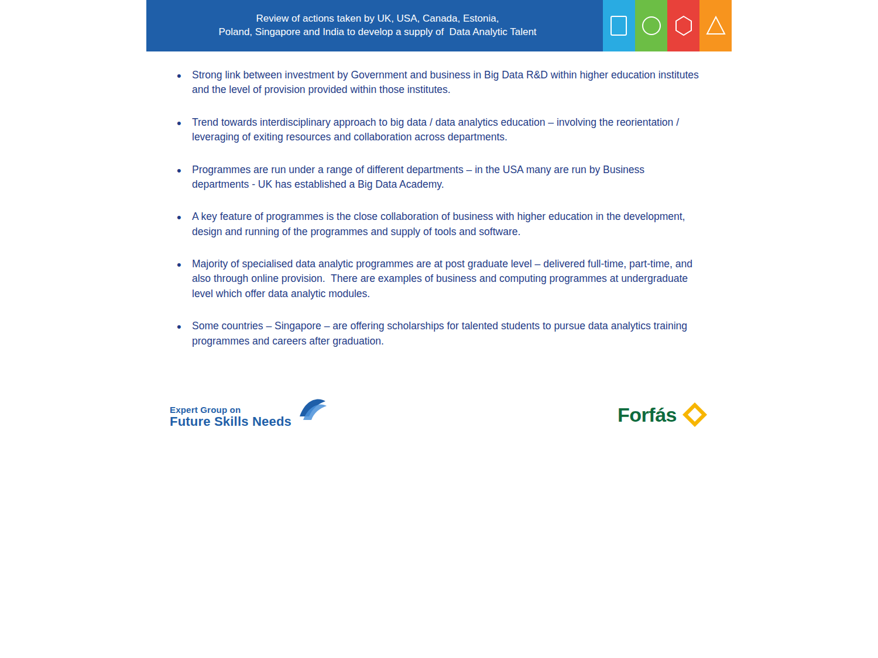Review of actions taken by UK, USA, Canada, Estonia,
Poland, Singapore and India to develop a supply of Data Analytic Talent
Strong link between investment by Government and business in Big Data R&D within higher education institutes and the level of provision provided within those institutes.
Trend towards interdisciplinary approach to big data / data analytics education – involving the reorientation / leveraging of exiting resources and collaboration across departments.
Programmes are run under a range of different departments – in the USA many are run by Business departments - UK has established a Big Data Academy.
A key feature of programmes is the close collaboration of business with higher education in the development, design and running of the programmes and supply of tools and software.
Majority of specialised data analytic programmes are at post graduate level – delivered full-time, part-time, and also through online provision. There are examples of business and computing programmes at undergraduate level which offer data analytic modules.
Some countries – Singapore – are offering scholarships for talented students to pursue data analytics training programmes and careers after graduation.
Expert Group on
Future Skills Needs
Forfás